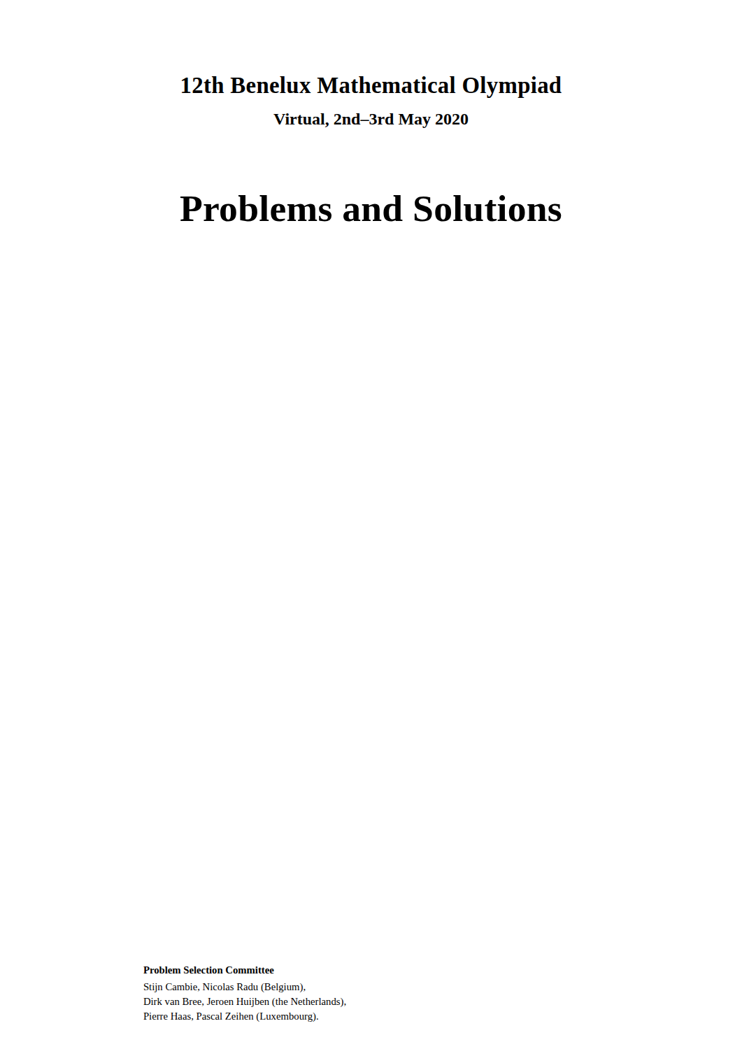12th Benelux Mathematical Olympiad
Virtual, 2nd–3rd May 2020
Problems and Solutions
Problem Selection Committee
Stijn Cambie, Nicolas Radu (Belgium),
Dirk van Bree, Jeroen Huijben (the Netherlands),
Pierre Haas, Pascal Zeihen (Luxembourg).